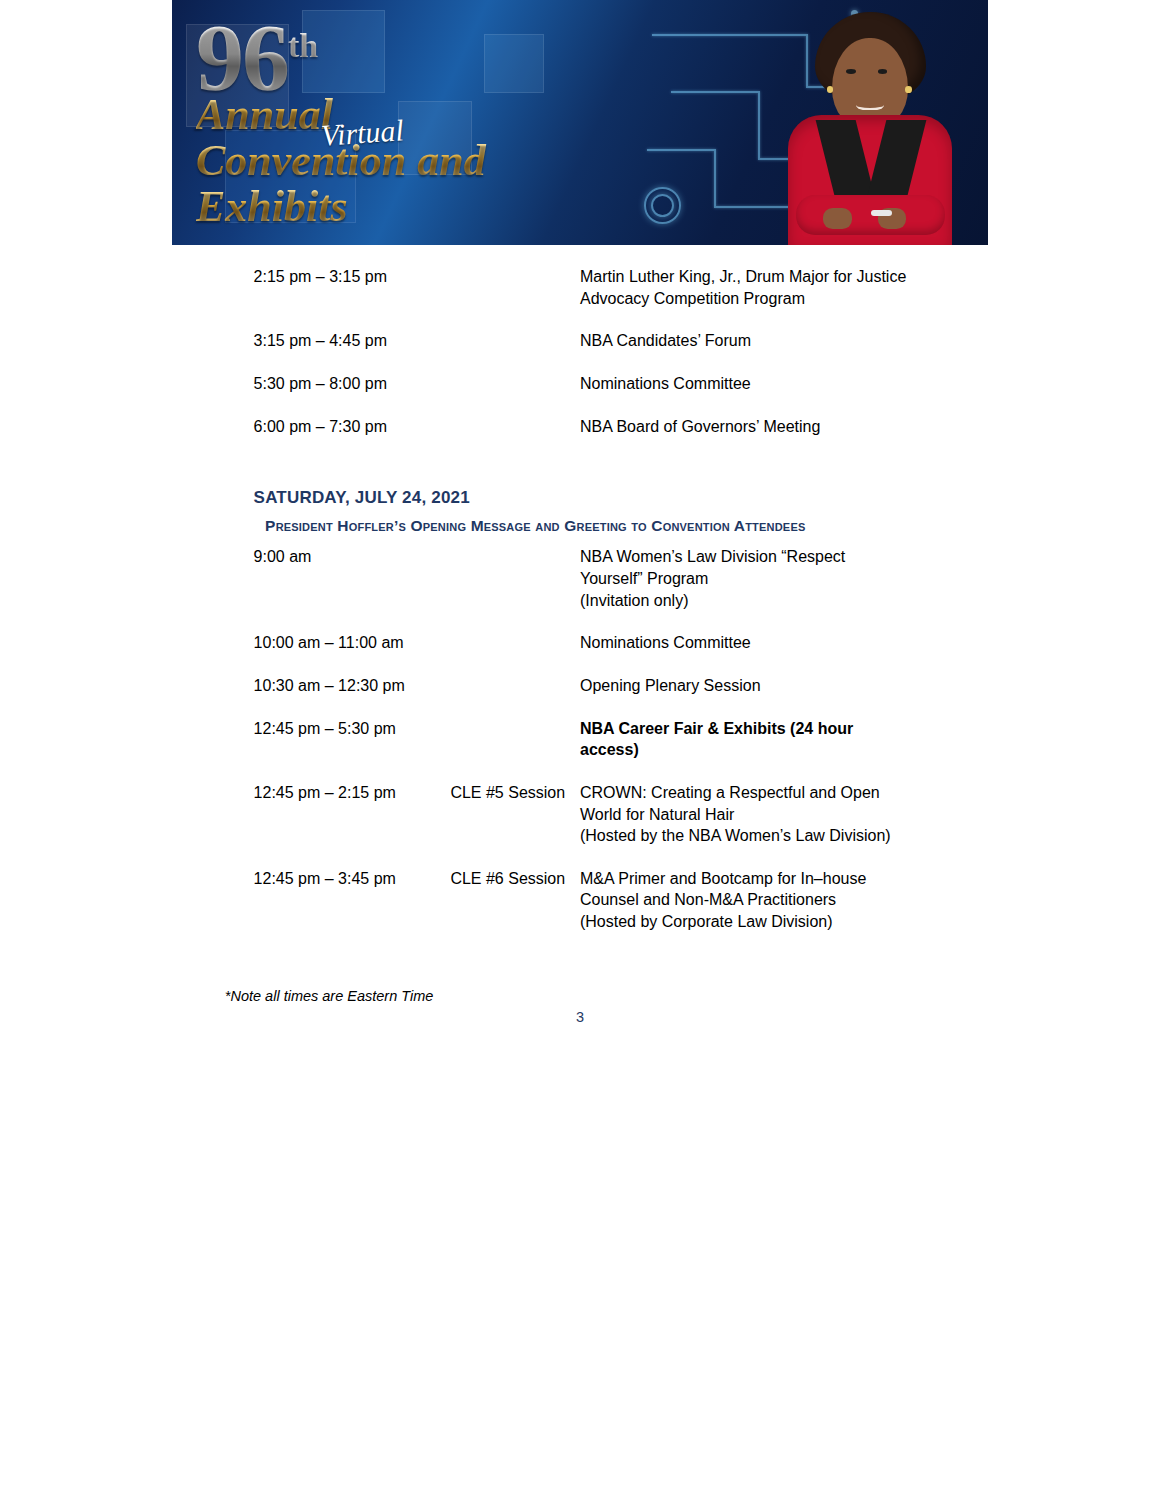96th Annual Convention and Exhibits
Virtual
| 2:15 pm – 3:15 pm | | Martin Luther King, Jr., Drum Major for Justice Advocacy Competition Program |
| 3:15 pm – 4:45 pm | | NBA Candidates’ Forum |
| 5:30 pm – 8:00 pm | | Nominations Committee |
| 6:00 pm – 7:30 pm | | NBA Board of Governors’ Meeting |
SATURDAY, JULY 24, 2021
President Hoffler’s Opening Message and Greeting to Convention Attendees
| 9:00 am | | NBA Women’s Law Division “Respect Yourself” Program (Invitation only) |
| 10:00 am – 11:00 am | | Nominations Committee |
| 10:30 am – 12:30 pm | | Opening Plenary Session |
| 12:45 pm – 5:30 pm | | NBA Career Fair & Exhibits (24 hour access) |
| 12:45 pm – 2:15 pm | CLE #5 Session | CROWN: Creating a Respectful and Open World for Natural Hair (Hosted by the NBA Women’s Law Division) |
| 12:45 pm – 3:45 pm | CLE #6 Session | M&A Primer and Bootcamp for In–house Counsel and Non-M&A Practitioners (Hosted by Corporate Law Division) |
*Note all times are Eastern Time
3